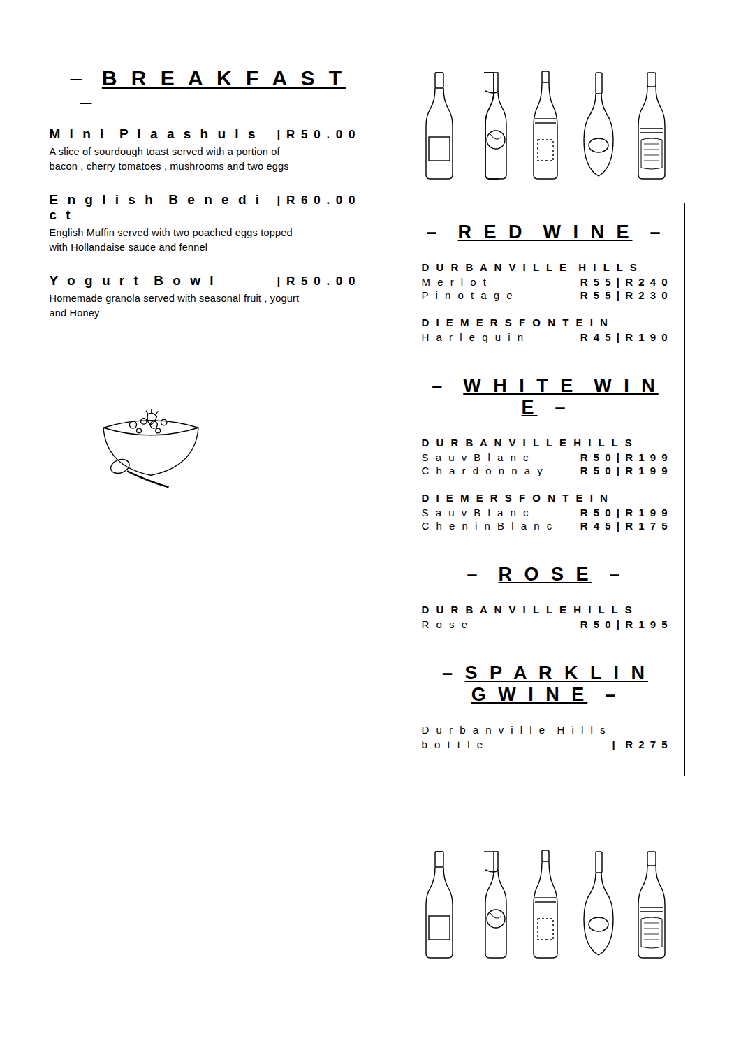– B R E A K F A S T –
M i n i P l a a s h u i s | R 5 0 . 0 0
A slice of sourdough toast served with a portion of
bacon , cherry tomatoes , mushrooms and two eggs
E n g l i s h B e n e d i c t | R 6 0 . 0 0
English Muffin served with two poached eggs topped
with Hollandaise sauce and fennel
Y o g u r t B o w l | R 5 0 . 0 0
Homemade granola served with seasonal fruit , yogurt
and Honey
– R E D W I N E –
D U R B A N V I L L E H I L L S
M e r l o t R 5 5 | R 2 4 0
P i n o t a g e R 5 5 | R 2 3 0
D I E M E R S F O N T E I N
H a r l e q u i n R 4 5 | R 1 9 0
– W H I T E W I N E –
D U R B A N V I L L E H I L L S
S a u v B l a n c R 5 0 | R 1 9 9
C h a r d o n n a y R 5 0 | R 1 9 9
D I E M E R S F O N T E I N
S a u v B l a n c R 5 0 | R 1 9 9
C h e n i n B l a n c R 4 5 | R 1 7 5
– R O S E –
D U R B A N V I L L E H I L L S
R o s e R 5 0 | R 1 9 5
– S P A R K L I N G W I N E –
D u r b a n v i l l e H i l l s
b o t t l e| R 2 7 5